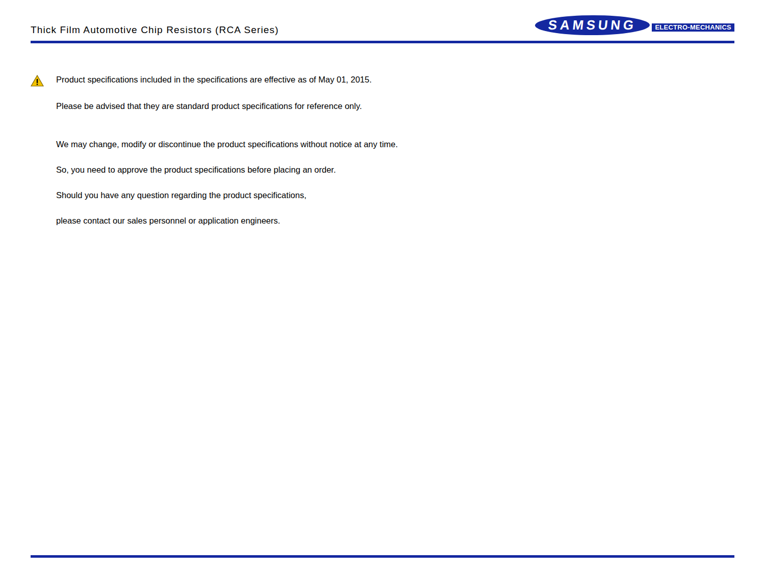Thick Film Automotive Chip Resistors (RCA Series)
SAMSUNG
ELECTRO-MECHANICS
Product specifications included in the specifications are effective as of May 01, 2015.
Please be advised that they are standard product specifications for reference only.
We may change, modify or discontinue the product specifications without notice at any time.
So, you need to approve the product specifications before placing an order.
Should you have any question regarding the product specifications,
please contact our sales personnel or application engineers.